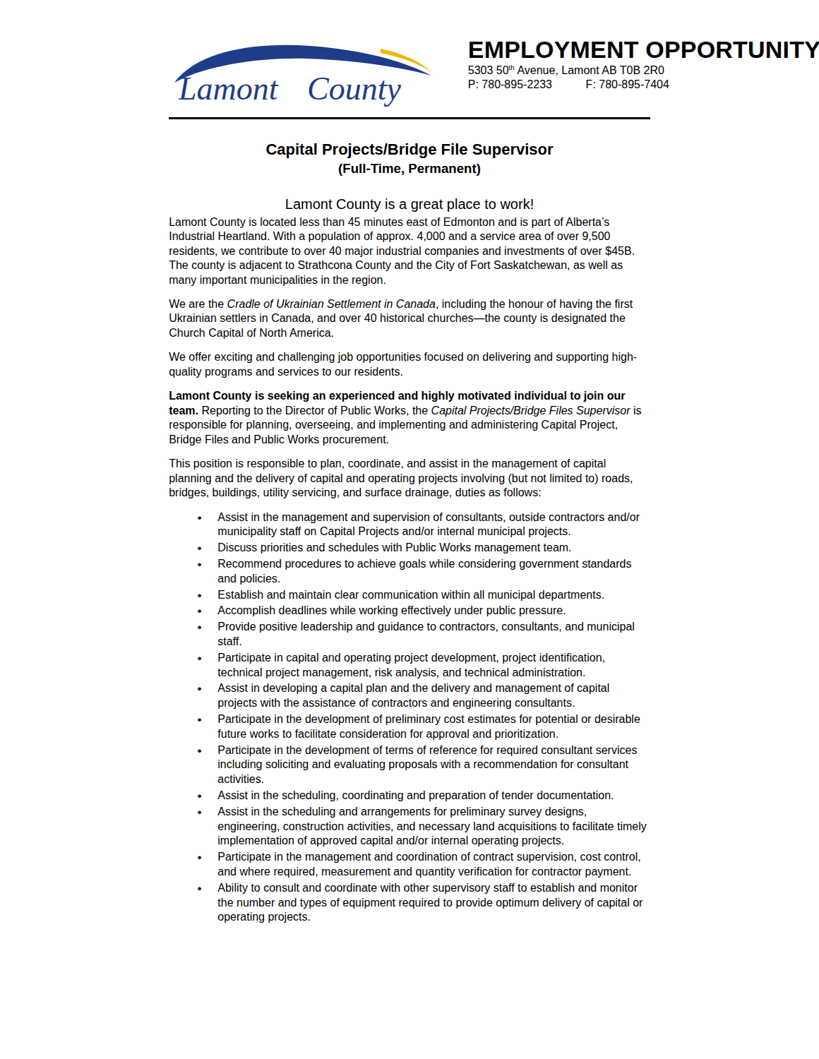Lamont County
EMPLOYMENT OPPORTUNITY
5303 50th Avenue, Lamont AB T0B 2R0 P: 780-895-2233 F: 780-895-7404
Capital Projects/Bridge File Supervisor
(Full-Time, Permanent)
Lamont County is a great place to work!
Lamont County is located less than 45 minutes east of Edmonton and is part of Alberta’s Industrial Heartland. With a population of approx. 4,000 and a service area of over 9,500 residents, we contribute to over 40 major industrial companies and investments of over $45B. The county is adjacent to Strathcona County and the City of Fort Saskatchewan, as well as many important municipalities in the region.
We are the Cradle of Ukrainian Settlement in Canada, including the honour of having the first Ukrainian settlers in Canada, and over 40 historical churches—the county is designated the Church Capital of North America.
We offer exciting and challenging job opportunities focused on delivering and supporting high-quality programs and services to our residents.
Lamont County is seeking an experienced and highly motivated individual to join our team. Reporting to the Director of Public Works, the Capital Projects/Bridge Files Supervisor is responsible for planning, overseeing, and implementing and administering Capital Project, Bridge Files and Public Works procurement.
This position is responsible to plan, coordinate, and assist in the management of capital planning and the delivery of capital and operating projects involving (but not limited to) roads, bridges, buildings, utility servicing, and surface drainage, duties as follows:
Assist in the management and supervision of consultants, outside contractors and/or municipality staff on Capital Projects and/or internal municipal projects.
Discuss priorities and schedules with Public Works management team.
Recommend procedures to achieve goals while considering government standards and policies.
Establish and maintain clear communication within all municipal departments.
Accomplish deadlines while working effectively under public pressure.
Provide positive leadership and guidance to contractors, consultants, and municipal staff.
Participate in capital and operating project development, project identification, technical project management, risk analysis, and technical administration.
Assist in developing a capital plan and the delivery and management of capital projects with the assistance of contractors and engineering consultants.
Participate in the development of preliminary cost estimates for potential or desirable future works to facilitate consideration for approval and prioritization.
Participate in the development of terms of reference for required consultant services including soliciting and evaluating proposals with a recommendation for consultant activities.
Assist in the scheduling, coordinating and preparation of tender documentation.
Assist in the scheduling and arrangements for preliminary survey designs, engineering, construction activities, and necessary land acquisitions to facilitate timely implementation of approved capital and/or internal operating projects.
Participate in the management and coordination of contract supervision, cost control, and where required, measurement and quantity verification for contractor payment.
Ability to consult and coordinate with other supervisory staff to establish and monitor the number and types of equipment required to provide optimum delivery of capital or operating projects.